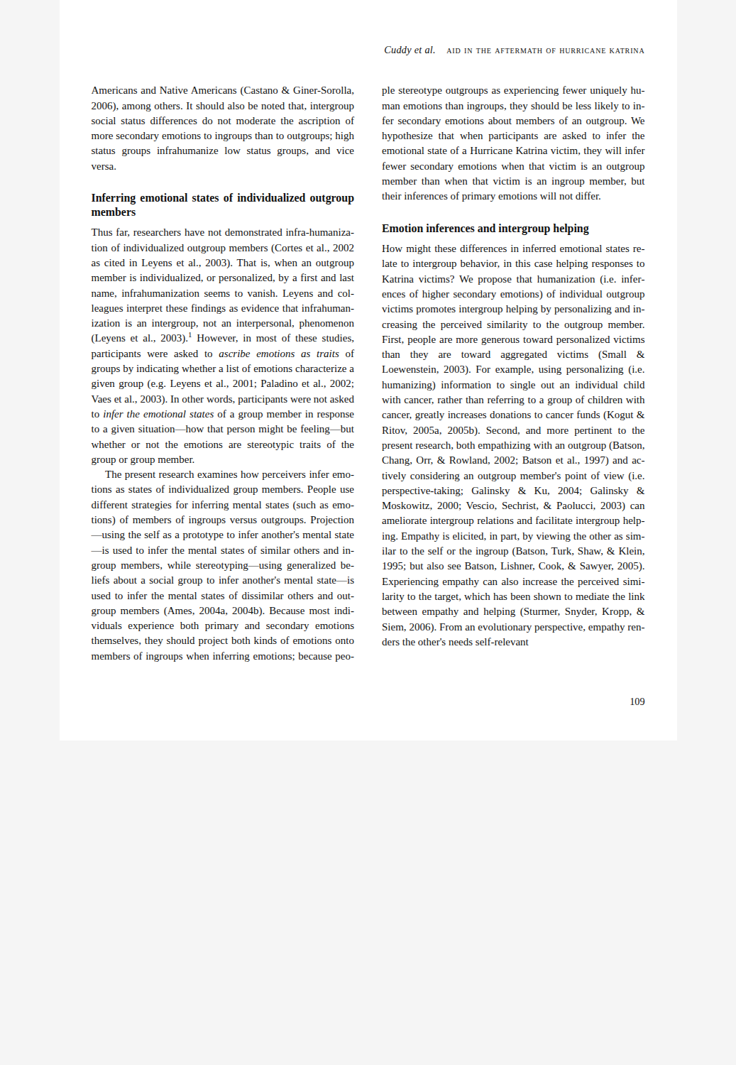Cuddy et al. aid in the aftermath of hurricane katrina
Americans and Native Americans (Castano & Giner-Sorolla, 2006), among others. It should also be noted that, intergroup social status differences do not moderate the ascription of more secondary emotions to ingroups than to outgroups; high status groups infrahumanize low status groups, and vice versa.
Inferring emotional states of individualized outgroup members
Thus far, researchers have not demonstrated infra-humanization of individualized outgroup members (Cortes et al., 2002 as cited in Leyens et al., 2003). That is, when an outgroup member is individualized, or personalized, by a first and last name, infrahumanization seems to vanish. Leyens and colleagues interpret these findings as evidence that infrahumanization is an intergroup, not an interpersonal, phenomenon (Leyens et al., 2003).1 However, in most of these studies, participants were asked to ascribe emotions as traits of groups by indicating whether a list of emotions characterize a given group (e.g. Leyens et al., 2001; Paladino et al., 2002; Vaes et al., 2003). In other words, participants were not asked to infer the emotional states of a group member in response to a given situation—how that person might be feeling—but whether or not the emotions are stereotypic traits of the group or group member.
The present research examines how perceivers infer emotions as states of individualized group members. People use different strategies for inferring mental states (such as emotions) of members of ingroups versus outgroups. Projection—using the self as a prototype to infer another's mental state—is used to infer the mental states of similar others and ingroup members, while stereotyping—using generalized beliefs about a social group to infer another's mental state—is used to infer the mental states of dissimilar others and outgroup members (Ames, 2004a, 2004b). Because most individuals experience both primary and secondary emotions themselves, they should project both kinds of emotions onto members of ingroups when inferring emotions; because people stereotype outgroups as experiencing fewer uniquely human emotions than ingroups, they should be less likely to infer secondary emotions about members of an outgroup. We hypothesize that when participants are asked to infer the emotional state of a Hurricane Katrina victim, they will infer fewer secondary emotions when that victim is an outgroup member than when that victim is an ingroup member, but their inferences of primary emotions will not differ.
Emotion inferences and intergroup helping
How might these differences in inferred emotional states relate to intergroup behavior, in this case helping responses to Katrina victims? We propose that humanization (i.e. inferences of higher secondary emotions) of individual outgroup victims promotes intergroup helping by personalizing and increasing the perceived similarity to the outgroup member. First, people are more generous toward personalized victims than they are toward aggregated victims (Small & Loewenstein, 2003). For example, using personalizing (i.e. humanizing) information to single out an individual child with cancer, rather than referring to a group of children with cancer, greatly increases donations to cancer funds (Kogut & Ritov, 2005a, 2005b). Second, and more pertinent to the present research, both empathizing with an outgroup (Batson, Chang, Orr, & Rowland, 2002; Batson et al., 1997) and actively considering an outgroup member's point of view (i.e. perspective-taking; Galinsky & Ku, 2004; Galinsky & Moskowitz, 2000; Vescio, Sechrist, & Paolucci, 2003) can ameliorate intergroup relations and facilitate intergroup helping. Empathy is elicited, in part, by viewing the other as similar to the self or the ingroup (Batson, Turk, Shaw, & Klein, 1995; but also see Batson, Lishner, Cook, & Sawyer, 2005). Experiencing empathy can also increase the perceived similarity to the target, which has been shown to mediate the link between empathy and helping (Sturmer, Snyder, Kropp, & Siem, 2006). From an evolutionary perspective, empathy renders the other's needs self-relevant
109